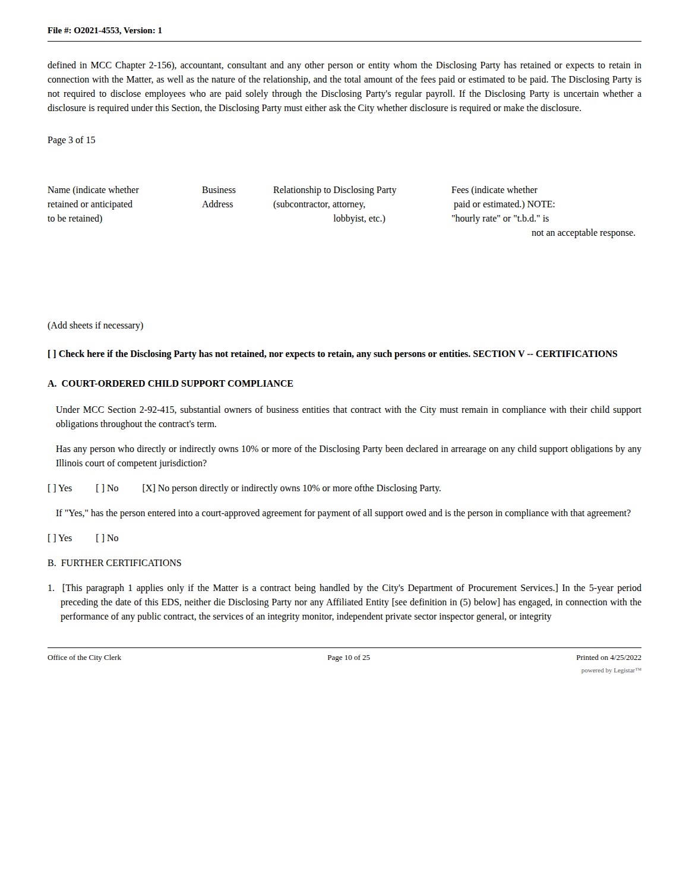File #: O2021-4553, Version: 1
defined in MCC Chapter 2-156), accountant, consultant and any other person or entity whom the Disclosing Party has retained or expects to retain in connection with the Matter, as well as the nature of the relationship, and the total amount of the fees paid or estimated to be paid. The Disclosing Party is not required to disclose employees who are paid solely through the Disclosing Party's regular payroll. If the Disclosing Party is uncertain whether a disclosure is required under this Section, the Disclosing Party must either ask the City whether disclosure is required or make the disclosure.
Page 3 of 15
| Name (indicate whether retained or anticipated to be retained) | Business Address | Relationship to Disclosing Party (subcontractor, attorney, lobbyist, etc.) | Fees (indicate whether paid or estimated.) NOTE: "hourly rate" or "t.b.d." is not an acceptable response. |
| --- | --- | --- | --- |
(Add sheets if necessary)
[ ] Check here if the Disclosing Party has not retained, nor expects to retain, any such persons or entities. SECTION V -- CERTIFICATIONS
A. COURT-ORDERED CHILD SUPPORT COMPLIANCE
Under MCC Section 2-92-415, substantial owners of business entities that contract with the City must remain in compliance with their child support obligations throughout the contract's term.
Has any person who directly or indirectly owns 10% or more of the Disclosing Party been declared in arrearage on any child support obligations by any Illinois court of competent jurisdiction?
[ ] Yes [ ] No [X] No person directly or indirectly owns 10% or more ofthe Disclosing Party.
If "Yes," has the person entered into a court-approved agreement for payment of all support owed and is the person in compliance with that agreement?
[ ] Yes [ ] No
B. FURTHER CERTIFICATIONS
1. [This paragraph 1 applies only if the Matter is a contract being handled by the City's Department of Procurement Services.] In the 5-year period preceding the date of this EDS, neither die Disclosing Party nor any Affiliated Entity [see definition in (5) below] has engaged, in connection with the performance of any public contract, the services of an integrity monitor, independent private sector inspector general, or integrity
Office of the City Clerk
Page 10 of 25
Printed on 4/25/2022
powered by Legistar™